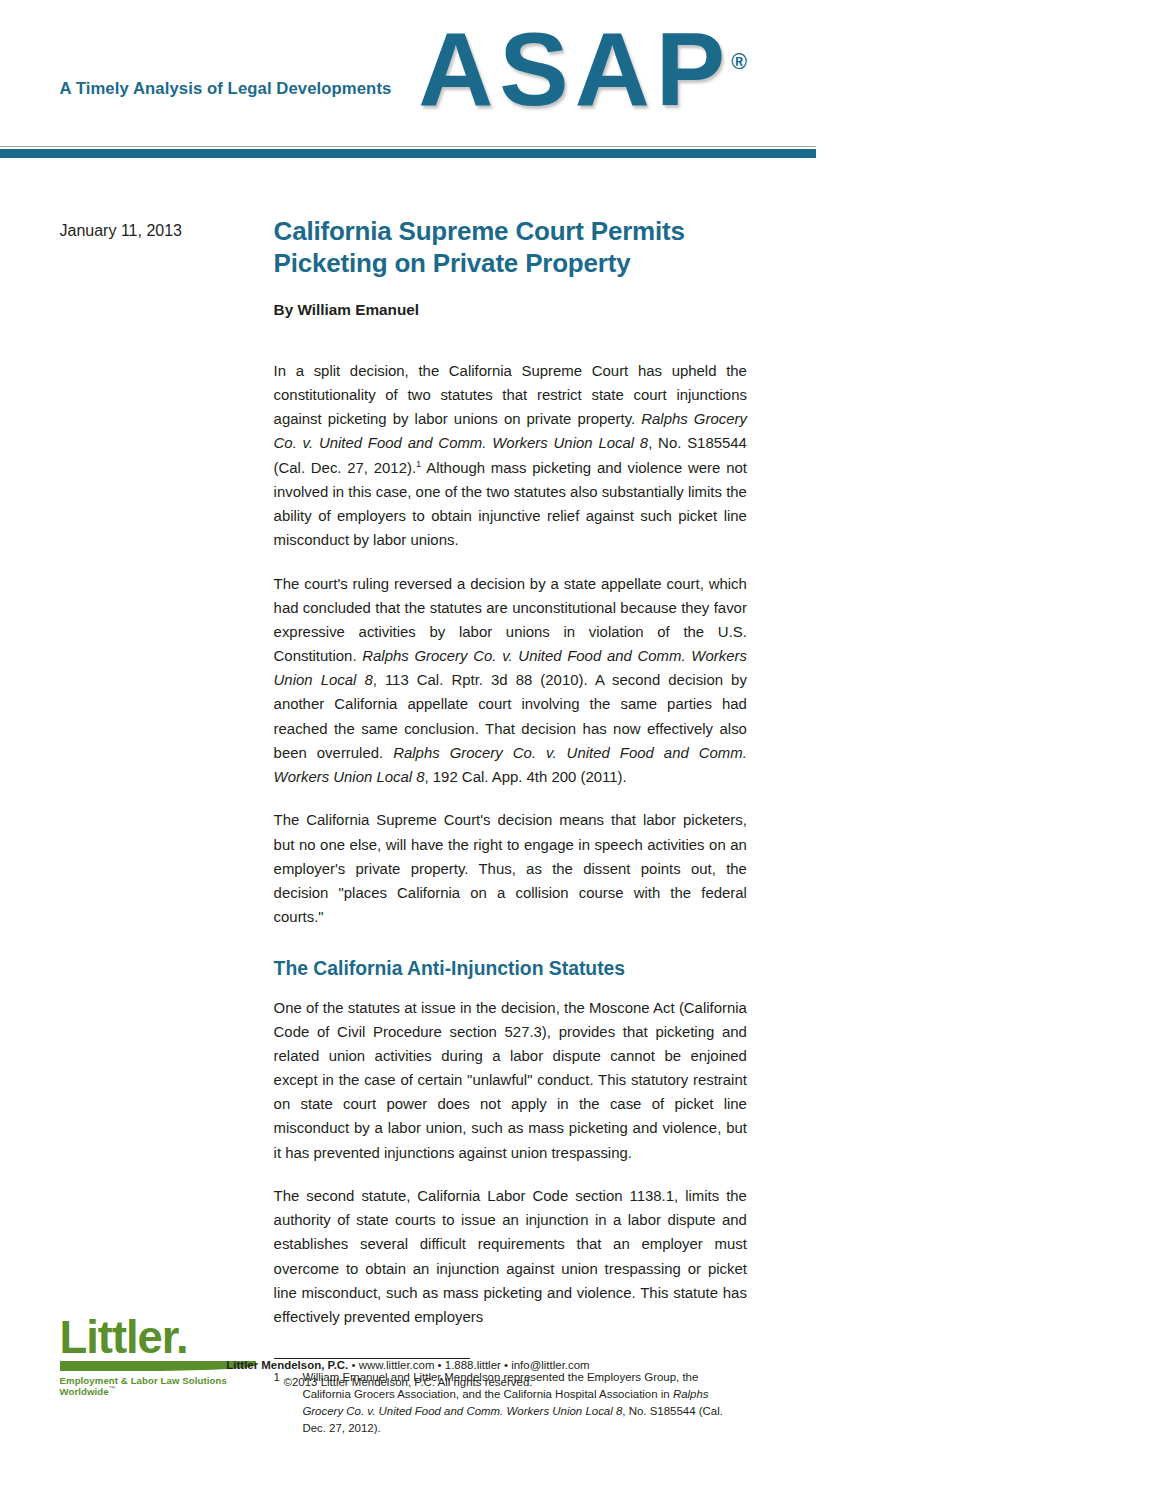A Timely Analysis of Legal Developments
ASAP®
January 11, 2013
California Supreme Court Permits Picketing on Private Property
By William Emanuel
In a split decision, the California Supreme Court has upheld the constitutionality of two statutes that restrict state court injunctions against picketing by labor unions on private property. Ralphs Grocery Co. v. United Food and Comm. Workers Union Local 8, No. S185544 (Cal. Dec. 27, 2012).1 Although mass picketing and violence were not involved in this case, one of the two statutes also substantially limits the ability of employers to obtain injunctive relief against such picket line misconduct by labor unions.
The court's ruling reversed a decision by a state appellate court, which had concluded that the statutes are unconstitutional because they favor expressive activities by labor unions in violation of the U.S. Constitution. Ralphs Grocery Co. v. United Food and Comm. Workers Union Local 8, 113 Cal. Rptr. 3d 88 (2010). A second decision by another California appellate court involving the same parties had reached the same conclusion. That decision has now effectively also been overruled. Ralphs Grocery Co. v. United Food and Comm. Workers Union Local 8, 192 Cal. App. 4th 200 (2011).
The California Supreme Court's decision means that labor picketers, but no one else, will have the right to engage in speech activities on an employer's private property. Thus, as the dissent points out, the decision "places California on a collision course with the federal courts."
The California Anti-Injunction Statutes
One of the statutes at issue in the decision, the Moscone Act (California Code of Civil Procedure section 527.3), provides that picketing and related union activities during a labor dispute cannot be enjoined except in the case of certain "unlawful" conduct. This statutory restraint on state court power does not apply in the case of picket line misconduct by a labor union, such as mass picketing and violence, but it has prevented injunctions against union trespassing.
The second statute, California Labor Code section 1138.1, limits the authority of state courts to issue an injunction in a labor dispute and establishes several difficult requirements that an employer must overcome to obtain an injunction against union trespassing or picket line misconduct, such as mass picketing and violence. This statute has effectively prevented employers
1
William Emanuel and Littler Mendelson represented the Employers Group, the California Grocers Association, and the California Hospital Association in Ralphs Grocery Co. v. United Food and Comm. Workers Union Local 8, No. S185544 (Cal. Dec. 27, 2012).
Littler.
Employment & Labor Law Solutions Worldwide™
Littler Mendelson, P.C. • www.littler.com • 1.888.littler • info@littler.com
©2013 Littler Mendelson, P.C. All rights reserved.